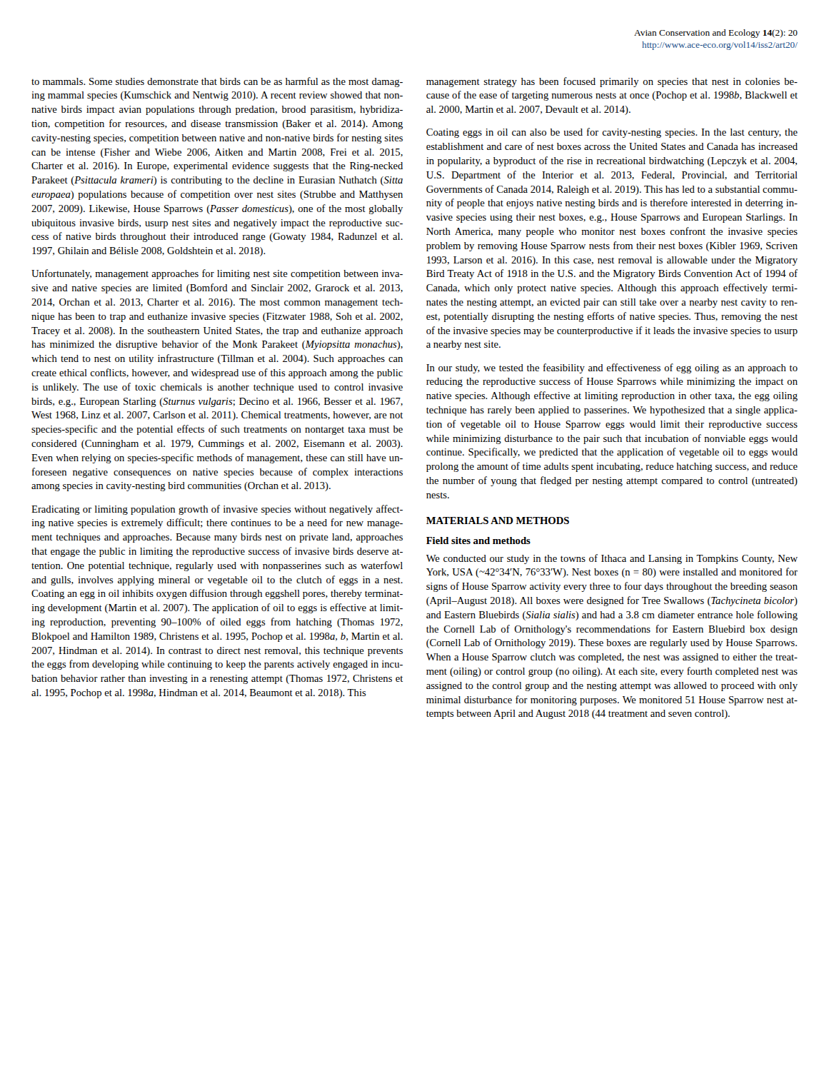Avian Conservation and Ecology 14(2): 20
http://www.ace-eco.org/vol14/iss2/art20/
to mammals. Some studies demonstrate that birds can be as harmful as the most damaging mammal species (Kumschick and Nentwig 2010). A recent review showed that non-native birds impact avian populations through predation, brood parasitism, hybridization, competition for resources, and disease transmission (Baker et al. 2014). Among cavity-nesting species, competition between native and non-native birds for nesting sites can be intense (Fisher and Wiebe 2006, Aitken and Martin 2008, Frei et al. 2015, Charter et al. 2016). In Europe, experimental evidence suggests that the Ring-necked Parakeet (Psittacula krameri) is contributing to the decline in Eurasian Nuthatch (Sitta europaea) populations because of competition over nest sites (Strubbe and Matthysen 2007, 2009). Likewise, House Sparrows (Passer domesticus), one of the most globally ubiquitous invasive birds, usurp nest sites and negatively impact the reproductive success of native birds throughout their introduced range (Gowaty 1984, Radunzel et al. 1997, Ghilain and Bélisle 2008, Goldshtein et al. 2018).
Unfortunately, management approaches for limiting nest site competition between invasive and native species are limited (Bomford and Sinclair 2002, Grarock et al. 2013, 2014, Orchan et al. 2013, Charter et al. 2016). The most common management technique has been to trap and euthanize invasive species (Fitzwater 1988, Soh et al. 2002, Tracey et al. 2008). In the southeastern United States, the trap and euthanize approach has minimized the disruptive behavior of the Monk Parakeet (Myiopsitta monachus), which tend to nest on utility infrastructure (Tillman et al. 2004). Such approaches can create ethical conflicts, however, and widespread use of this approach among the public is unlikely. The use of toxic chemicals is another technique used to control invasive birds, e.g., European Starling (Sturnus vulgaris; Decino et al. 1966, Besser et al. 1967, West 1968, Linz et al. 2007, Carlson et al. 2011). Chemical treatments, however, are not species-specific and the potential effects of such treatments on nontarget taxa must be considered (Cunningham et al. 1979, Cummings et al. 2002, Eisemann et al. 2003). Even when relying on species-specific methods of management, these can still have unforeseen negative consequences on native species because of complex interactions among species in cavity-nesting bird communities (Orchan et al. 2013).
Eradicating or limiting population growth of invasive species without negatively affecting native species is extremely difficult; there continues to be a need for new management techniques and approaches. Because many birds nest on private land, approaches that engage the public in limiting the reproductive success of invasive birds deserve attention. One potential technique, regularly used with nonpasserines such as waterfowl and gulls, involves applying mineral or vegetable oil to the clutch of eggs in a nest. Coating an egg in oil inhibits oxygen diffusion through eggshell pores, thereby terminating development (Martin et al. 2007). The application of oil to eggs is effective at limiting reproduction, preventing 90–100% of oiled eggs from hatching (Thomas 1972, Blokpoel and Hamilton 1989, Christens et al. 1995, Pochop et al. 1998a, b, Martin et al. 2007, Hindman et al. 2014). In contrast to direct nest removal, this technique prevents the eggs from developing while continuing to keep the parents actively engaged in incubation behavior rather than investing in a renesting attempt (Thomas 1972, Christens et al. 1995, Pochop et al. 1998a, Hindman et al. 2014, Beaumont et al. 2018). This
management strategy has been focused primarily on species that nest in colonies because of the ease of targeting numerous nests at once (Pochop et al. 1998b, Blackwell et al. 2000, Martin et al. 2007, Devault et al. 2014).
Coating eggs in oil can also be used for cavity-nesting species. In the last century, the establishment and care of nest boxes across the United States and Canada has increased in popularity, a byproduct of the rise in recreational birdwatching (Lepczyk et al. 2004, U.S. Department of the Interior et al. 2013, Federal, Provincial, and Territorial Governments of Canada 2014, Raleigh et al. 2019). This has led to a substantial community of people that enjoys native nesting birds and is therefore interested in deterring invasive species using their nest boxes, e.g., House Sparrows and European Starlings. In North America, many people who monitor nest boxes confront the invasive species problem by removing House Sparrow nests from their nest boxes (Kibler 1969, Scriven 1993, Larson et al. 2016). In this case, nest removal is allowable under the Migratory Bird Treaty Act of 1918 in the U.S. and the Migratory Birds Convention Act of 1994 of Canada, which only protect native species. Although this approach effectively terminates the nesting attempt, an evicted pair can still take over a nearby nest cavity to renest, potentially disrupting the nesting efforts of native species. Thus, removing the nest of the invasive species may be counterproductive if it leads the invasive species to usurp a nearby nest site.
In our study, we tested the feasibility and effectiveness of egg oiling as an approach to reducing the reproductive success of House Sparrows while minimizing the impact on native species. Although effective at limiting reproduction in other taxa, the egg oiling technique has rarely been applied to passerines. We hypothesized that a single application of vegetable oil to House Sparrow eggs would limit their reproductive success while minimizing disturbance to the pair such that incubation of nonviable eggs would continue. Specifically, we predicted that the application of vegetable oil to eggs would prolong the amount of time adults spent incubating, reduce hatching success, and reduce the number of young that fledged per nesting attempt compared to control (untreated) nests.
Materials and Methods
Field sites and methods
We conducted our study in the towns of Ithaca and Lansing in Tompkins County, New York, USA (~42°34′N, 76°33′W). Nest boxes (n = 80) were installed and monitored for signs of House Sparrow activity every three to four days throughout the breeding season (April–August 2018). All boxes were designed for Tree Swallows (Tachycineta bicolor) and Eastern Bluebirds (Sialia sialis) and had a 3.8 cm diameter entrance hole following the Cornell Lab of Ornithology's recommendations for Eastern Bluebird box design (Cornell Lab of Ornithology 2019). These boxes are regularly used by House Sparrows. When a House Sparrow clutch was completed, the nest was assigned to either the treatment (oiling) or control group (no oiling). At each site, every fourth completed nest was assigned to the control group and the nesting attempt was allowed to proceed with only minimal disturbance for monitoring purposes. We monitored 51 House Sparrow nest attempts between April and August 2018 (44 treatment and seven control).